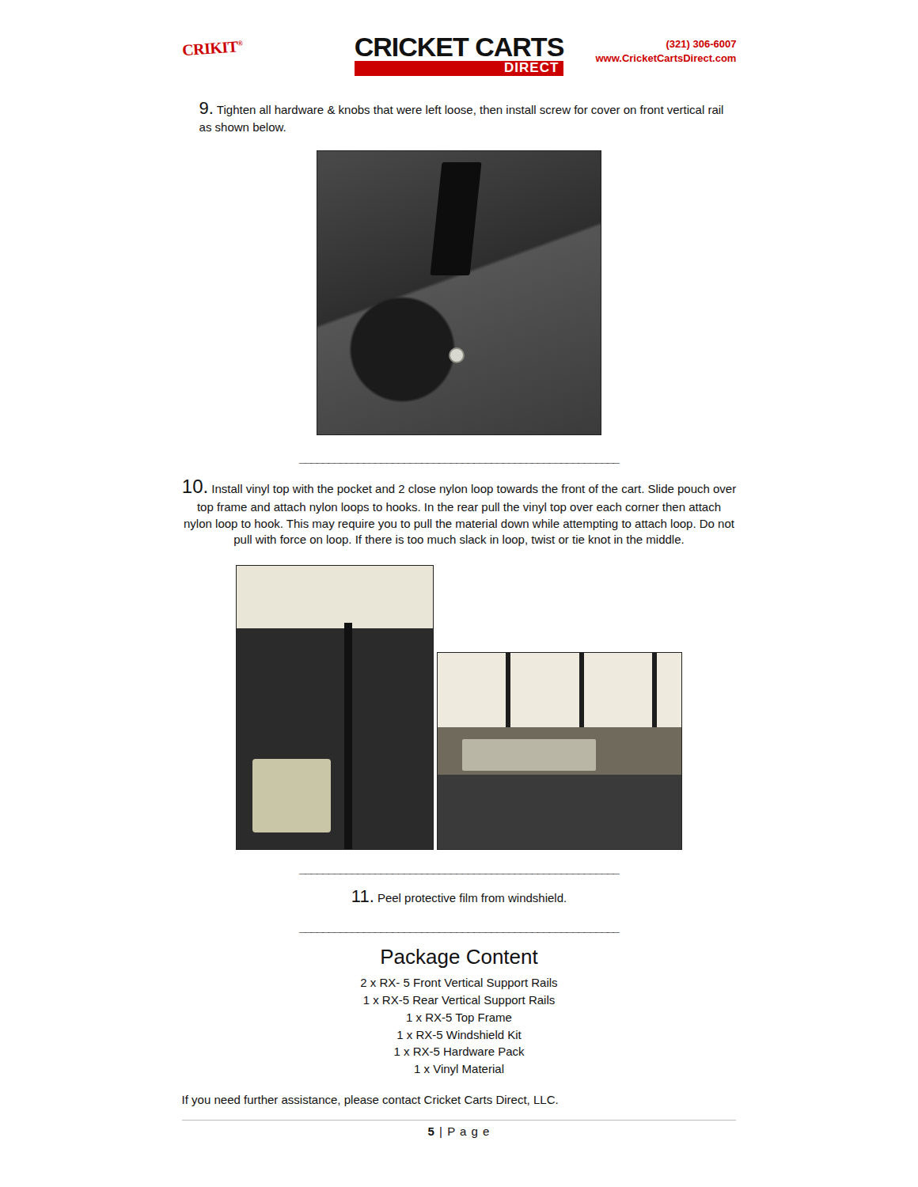CRIKIT®
CRICKET CARTS
DIRECT
(321) 306-6007
www.CricketCartsDirect.com
9. Tighten all hardware & knobs that were left loose, then install screw for cover on front vertical rail as shown below.
_______________________________________________________
10. Install vinyl top with the pocket and 2 close nylon loop towards the front of the cart. Slide pouch over top frame and attach nylon loops to hooks. In the rear pull the vinyl top over each corner then attach nylon loop to hook. This may require you to pull the material down while attempting to attach loop. Do not pull with force on loop. If there is too much slack in loop, twist or tie knot in the middle.
_______________________________________________________
11. Peel protective film from windshield.
_______________________________________________________
Package Content
2 x RX- 5 Front Vertical Support Rails
1 x RX-5 Rear Vertical Support Rails
1 x RX-5 Top Frame
1 x RX-5 Windshield Kit
1 x RX-5 Hardware Pack
1 x Vinyl Material
If you need further assistance, please contact Cricket Carts Direct, LLC.
5 | P a g e